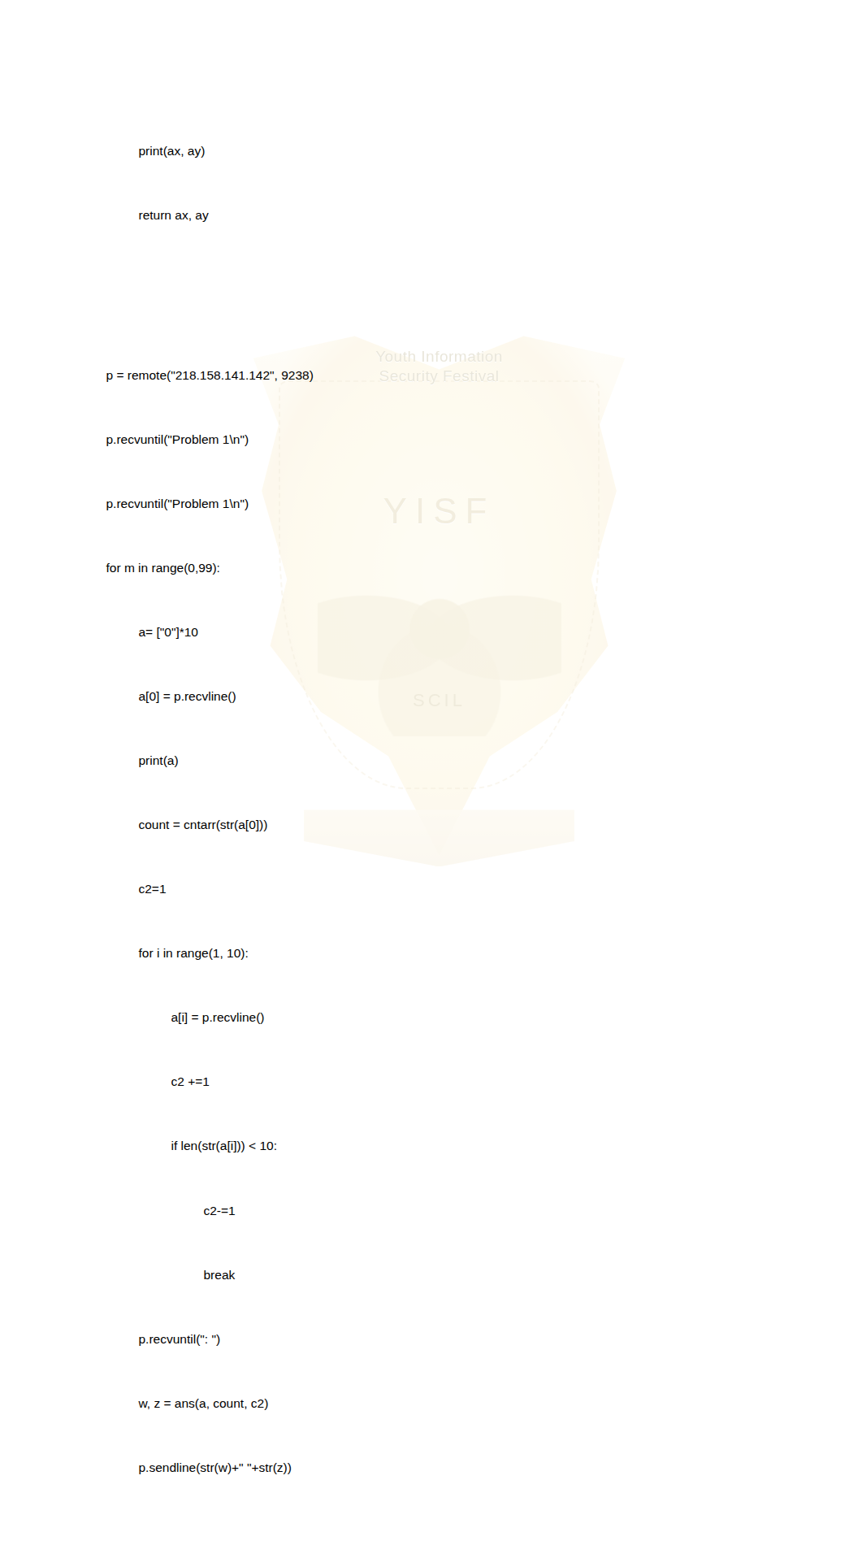Youth Information
Security Festival
YISF
SCIL
print(ax, ay)

return ax, ay




p = remote("218.158.141.142", 9238)

p.recvuntil("Problem 1\n")

p.recvuntil("Problem 1\n")

for m in range(0,99):

a= ["0"]*10

a[0] = p.recvline()

print(a)

count = cntarr(str(a[0]))

c2=1

for i in range(1, 10):

a[i] = p.recvline()

c2 +=1

if len(str(a[i])) < 10:

c2-=1

break

p.recvuntil(": ")

w, z = ans(a, count, c2)

p.sendline(str(w)+" "+str(z))